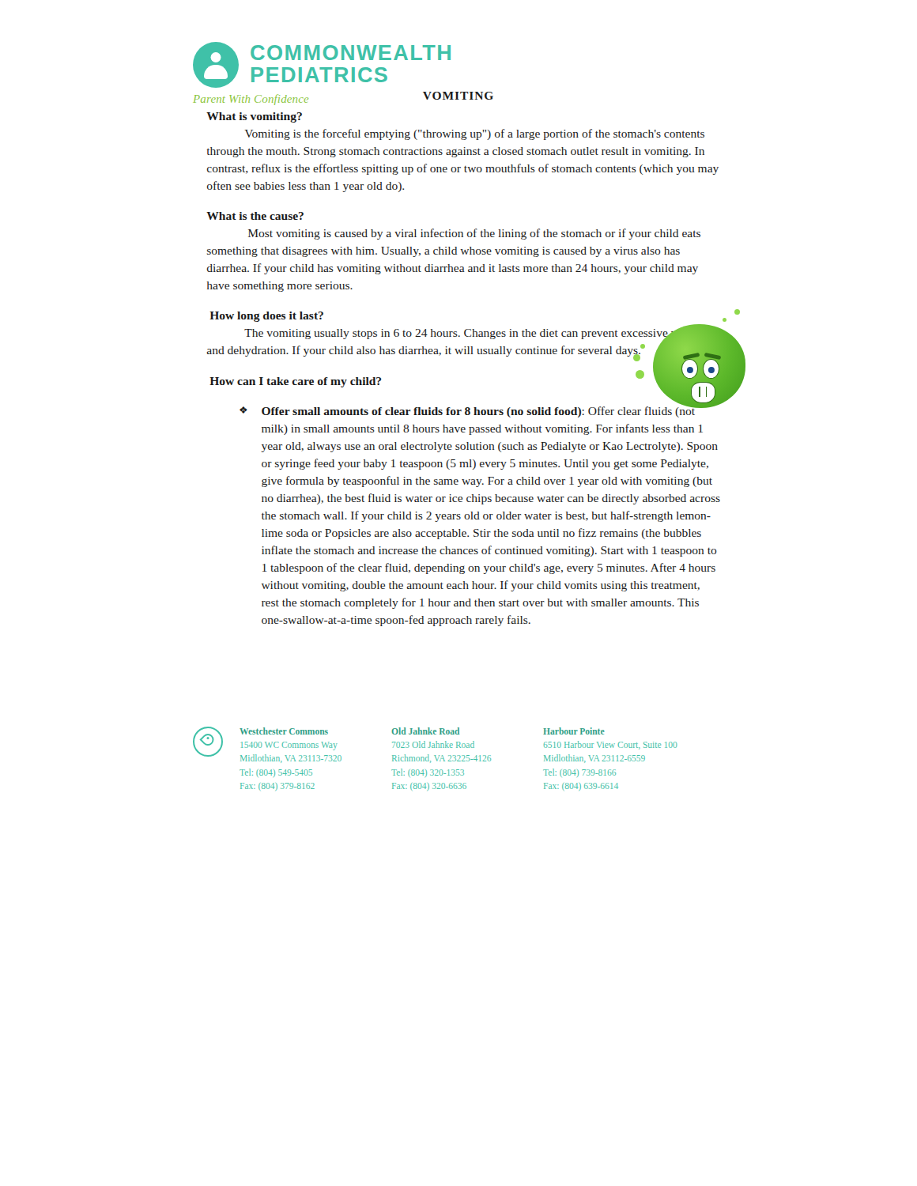Commonwealth
Pediatrics
Parent With Confidence
VOMITING
What is vomiting?
Vomiting is the forceful emptying ("throwing up") of a large portion of the stomach's contents through the mouth. Strong stomach contractions against a closed stomach outlet result in vomiting. In contrast, reflux is the effortless spitting up of one or two mouthfuls of stomach contents (which you may often see babies less than 1 year old do).
What is the cause?
Most vomiting is caused by a viral infection of the lining of the stomach or if your child eats something that disagrees with him. Usually, a child whose vomiting is caused by a virus also has diarrhea. If your child has vomiting without diarrhea and it lasts more than 24 hours, your child may have something more serious.
How long does it last?
The vomiting usually stops in 6 to 24 hours. Changes in the diet can prevent excessive vomiting and dehydration. If your child also has diarrhea, it will usually continue for several days.
How can I take care of my child?
Offer small amounts of clear fluids for 8 hours (no solid food): Offer clear fluids (not milk) in small amounts until 8 hours have passed without vomiting. For infants less than 1 year old, always use an oral electrolyte solution (such as Pedialyte or Kao Lectrolyte). Spoon or syringe feed your baby 1 teaspoon (5 ml) every 5 minutes. Until you get some Pedialyte, give formula by teaspoonful in the same way. For a child over 1 year old with vomiting (but no diarrhea), the best fluid is water or ice chips because water can be directly absorbed across the stomach wall. If your child is 2 years old or older water is best, but half-strength lemon-lime soda or Popsicles are also acceptable. Stir the soda until no fizz remains (the bubbles inflate the stomach and increase the chances of continued vomiting). Start with 1 teaspoon to 1 tablespoon of the clear fluid, depending on your child's age, every 5 minutes. After 4 hours without vomiting, double the amount each hour. If your child vomits using this treatment, rest the stomach completely for 1 hour and then start over but with smaller amounts. This one-swallow-at-a-time spoon-fed approach rarely fails.
Westchester Commons 15400 WC Commons Way
Midlothian, VA 23113-7320
Tel: (804) 549-5405
Fax: (804) 379-8162
Old Jahnke Road 7023 Old Jahnke Road
Richmond, VA 23225-4126
Tel: (804) 320-1353
Fax: (804) 320-6636
Harbour Pointe 6510 Harbour View Court, Suite 100
Midlothian, VA 23112-6559
Tel: (804) 739-8166
Fax: (804) 639-6614